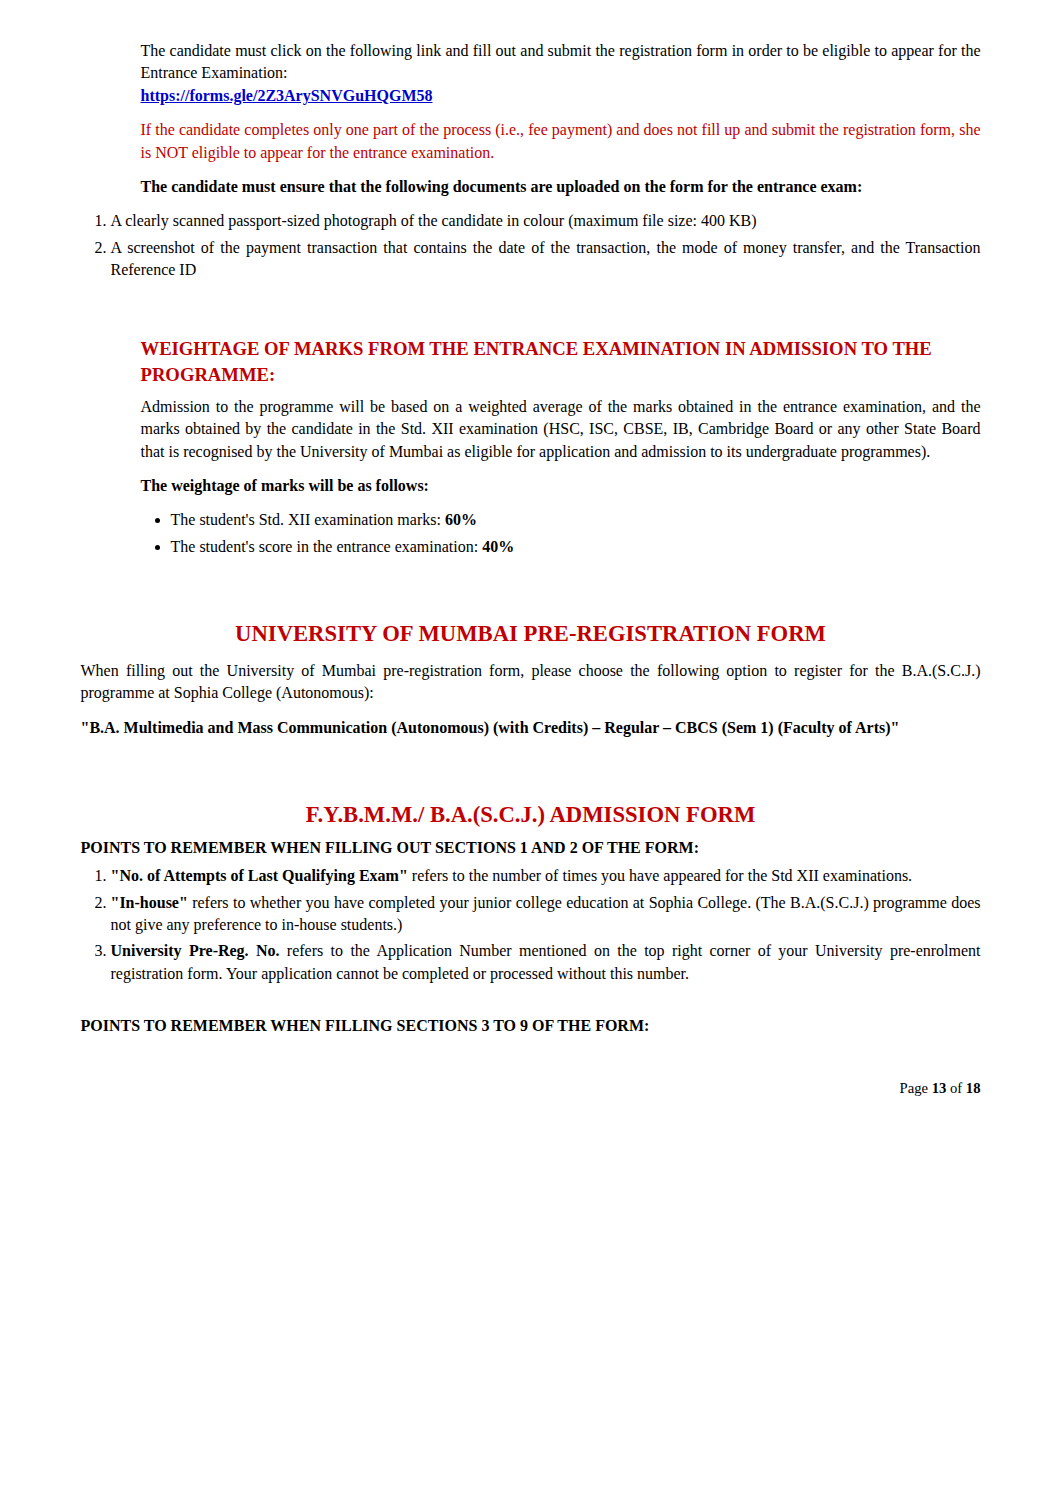The candidate must click on the following link and fill out and submit the registration form in order to be eligible to appear for the Entrance Examination:
https://forms.gle/2Z3ArySNVGuHQGM58
If the candidate completes only one part of the process (i.e., fee payment) and does not fill up and submit the registration form, she is NOT eligible to appear for the entrance examination.
The candidate must ensure that the following documents are uploaded on the form for the entrance exam:
A clearly scanned passport-sized photograph of the candidate in colour (maximum file size: 400 KB)
A screenshot of the payment transaction that contains the date of the transaction, the mode of money transfer, and the Transaction Reference ID
WEIGHTAGE OF MARKS FROM THE ENTRANCE EXAMINATION IN ADMISSION TO THE PROGRAMME:
Admission to the programme will be based on a weighted average of the marks obtained in the entrance examination, and the marks obtained by the candidate in the Std. XII examination (HSC, ISC, CBSE, IB, Cambridge Board or any other State Board that is recognised by the University of Mumbai as eligible for application and admission to its undergraduate programmes).
The weightage of marks will be as follows:
The student's Std. XII examination marks: 60%
The student's score in the entrance examination: 40%
UNIVERSITY OF MUMBAI PRE-REGISTRATION FORM
When filling out the University of Mumbai pre-registration form, please choose the following option to register for the B.A.(S.C.J.) programme at Sophia College (Autonomous):
"B.A. Multimedia and Mass Communication (Autonomous) (with Credits) – Regular – CBCS (Sem 1) (Faculty of Arts)"
F.Y.B.M.M./ B.A.(S.C.J.) ADMISSION FORM
POINTS TO REMEMBER WHEN FILLING OUT SECTIONS 1 AND 2 OF THE FORM:
"No. of Attempts of Last Qualifying Exam" refers to the number of times you have appeared for the Std XII examinations.
"In-house" refers to whether you have completed your junior college education at Sophia College. (The B.A.(S.C.J.) programme does not give any preference to in-house students.)
University Pre-Reg. No. refers to the Application Number mentioned on the top right corner of your University pre-enrolment registration form. Your application cannot be completed or processed without this number.
POINTS TO REMEMBER WHEN FILLING SECTIONS 3 TO 9 OF THE FORM:
Page 13 of 18